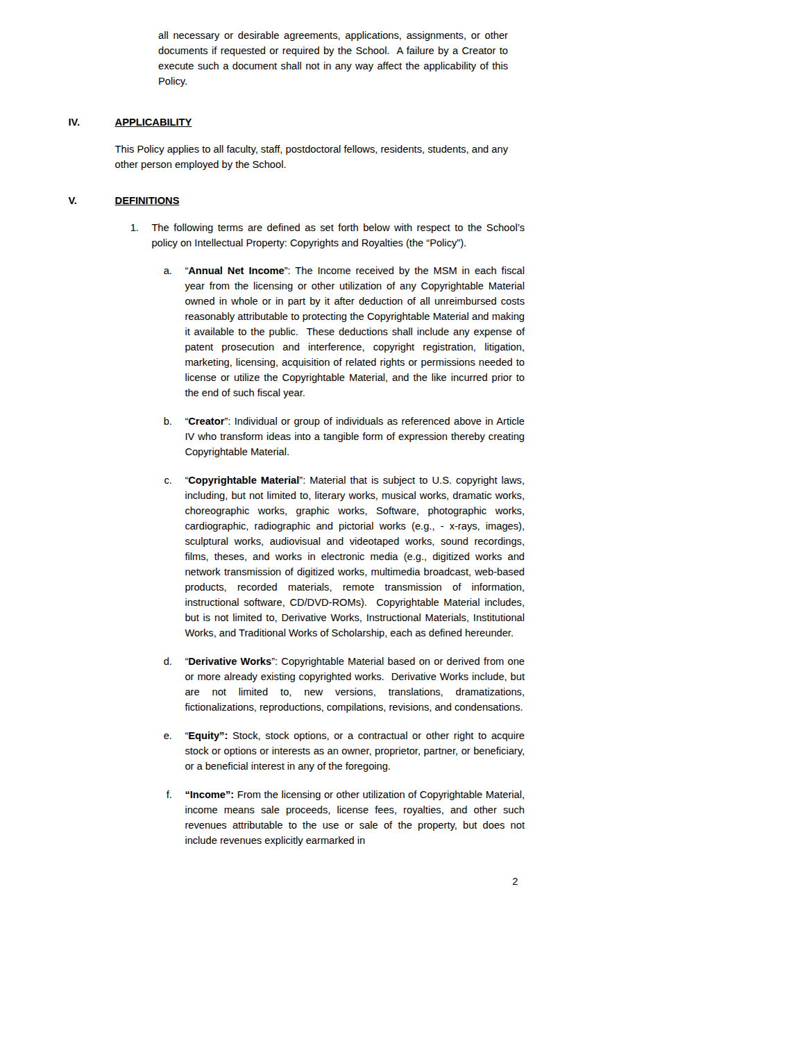all necessary or desirable agreements, applications, assignments, or other documents if requested or required by the School. A failure by a Creator to execute such a document shall not in any way affect the applicability of this Policy.
IV. APPLICABILITY
This Policy applies to all faculty, staff, postdoctoral fellows, residents, students, and any other person employed by the School.
V. DEFINITIONS
The following terms are defined as set forth below with respect to the School’s policy on Intellectual Property: Copyrights and Royalties (the “Policy”).
“Annual Net Income”: The Income received by the MSM in each fiscal year from the licensing or other utilization of any Copyrightable Material owned in whole or in part by it after deduction of all unreimbursed costs reasonably attributable to protecting the Copyrightable Material and making it available to the public. These deductions shall include any expense of patent prosecution and interference, copyright registration, litigation, marketing, licensing, acquisition of related rights or permissions needed to license or utilize the Copyrightable Material, and the like incurred prior to the end of such fiscal year.
“Creator”: Individual or group of individuals as referenced above in Article IV who transform ideas into a tangible form of expression thereby creating Copyrightable Material.
“Copyrightable Material”: Material that is subject to U.S. copyright laws, including, but not limited to, literary works, musical works, dramatic works, choreographic works, graphic works, Software, photographic works, cardiographic, radiographic and pictorial works (e.g., - x-rays, images), sculptural works, audiovisual and videotaped works, sound recordings, films, theses, and works in electronic media (e.g., digitized works and network transmission of digitized works, multimedia broadcast, web-based products, recorded materials, remote transmission of information, instructional software, CD/DVD-ROMs). Copyrightable Material includes, but is not limited to, Derivative Works, Instructional Materials, Institutional Works, and Traditional Works of Scholarship, each as defined hereunder.
“Derivative Works”: Copyrightable Material based on or derived from one or more already existing copyrighted works. Derivative Works include, but are not limited to, new versions, translations, dramatizations, fictionalizations, reproductions, compilations, revisions, and condensations.
“Equity”: Stock, stock options, or a contractual or other right to acquire stock or options or interests as an owner, proprietor, partner, or beneficiary, or a beneficial interest in any of the foregoing.
“Income”: From the licensing or other utilization of Copyrightable Material, income means sale proceeds, license fees, royalties, and other such revenues attributable to the use or sale of the property, but does not include revenues explicitly earmarked in
2